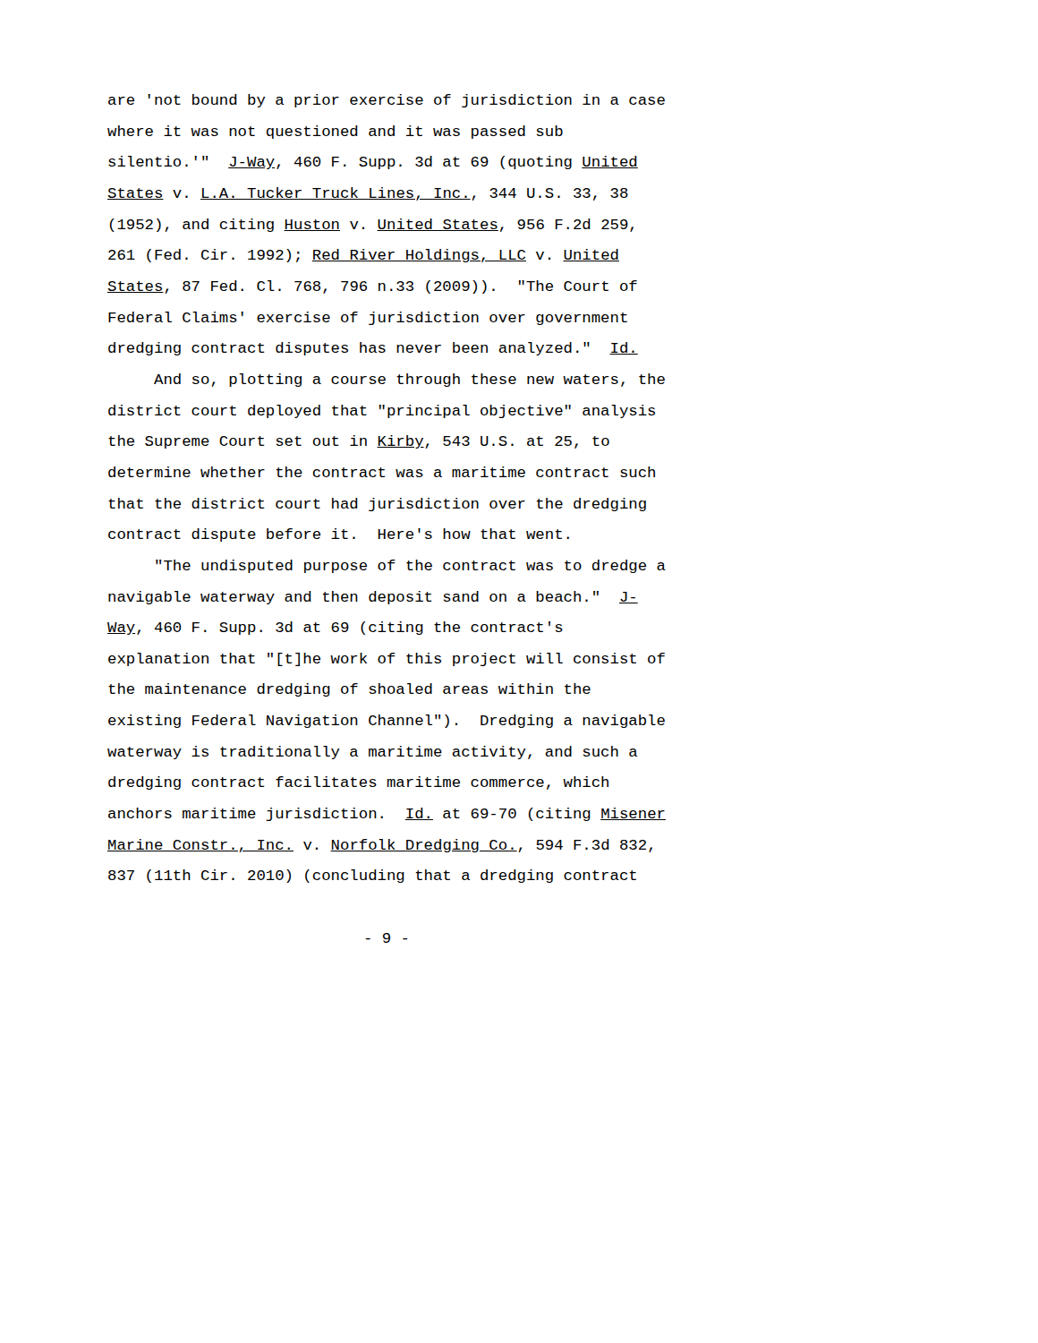are 'not bound by a prior exercise of jurisdiction in a case where it was not questioned and it was passed sub silentio.'" J-Way, 460 F. Supp. 3d at 69 (quoting United States v. L.A. Tucker Truck Lines, Inc., 344 U.S. 33, 38 (1952), and citing Huston v. United States, 956 F.2d 259, 261 (Fed. Cir. 1992); Red River Holdings, LLC v. United States, 87 Fed. Cl. 768, 796 n.33 (2009)). "The Court of Federal Claims' exercise of jurisdiction over government dredging contract disputes has never been analyzed." Id.
And so, plotting a course through these new waters, the district court deployed that "principal objective" analysis the Supreme Court set out in Kirby, 543 U.S. at 25, to determine whether the contract was a maritime contract such that the district court had jurisdiction over the dredging contract dispute before it. Here's how that went.
"The undisputed purpose of the contract was to dredge a navigable waterway and then deposit sand on a beach." J-Way, 460 F. Supp. 3d at 69 (citing the contract's explanation that "[t]he work of this project will consist of the maintenance dredging of shoaled areas within the existing Federal Navigation Channel"). Dredging a navigable waterway is traditionally a maritime activity, and such a dredging contract facilitates maritime commerce, which anchors maritime jurisdiction. Id. at 69-70 (citing Misener Marine Constr., Inc. v. Norfolk Dredging Co., 594 F.3d 832, 837 (11th Cir. 2010) (concluding that a dredging contract
- 9 -